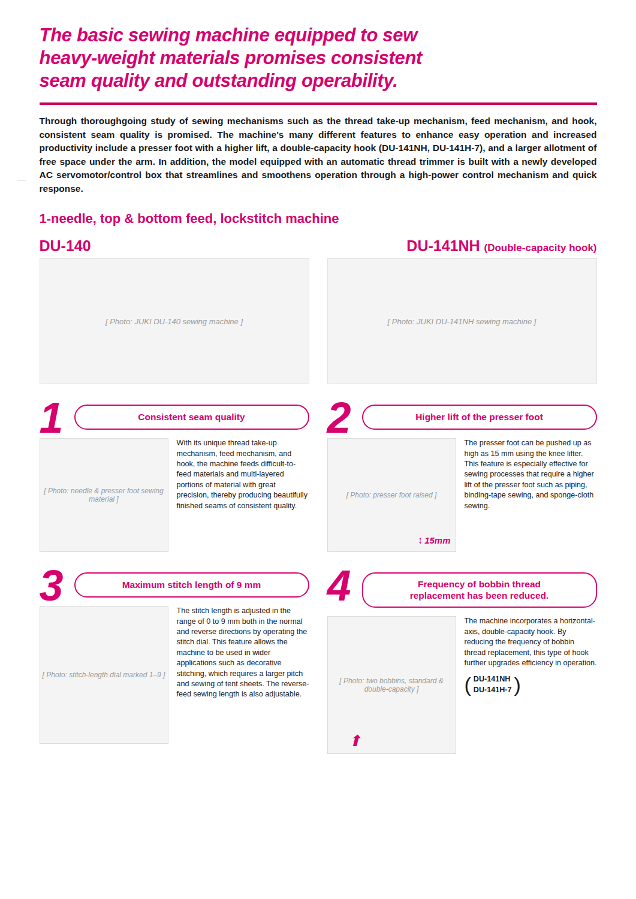The basic sewing machine equipped to sew
heavy-weight materials promises consistent
seam quality and outstanding operability.
Through thoroughgoing study of sewing mechanisms such as the thread take-up mechanism, feed mechanism, and hook, consistent seam quality is promised. The machine's many different features to enhance easy operation and increased productivity include a presser foot with a higher lift, a double-capacity hook (DU-141NH, DU-141H-7), and a larger allotment of free space under the arm. In addition, the model equipped with an automatic thread trimmer is built with a newly developed AC servomotor/control box that streamlines and smoothens operation through a high-power control mechanism and quick response.
1-needle, top & bottom feed, lockstitch machine
DU-140
[ Photo: JUKI DU-140 sewing machine ]
DU-141NH (Double-capacity hook)
[ Photo: JUKI DU-141NH sewing machine ]
1
Consistent seam quality
[ Photo: needle & presser foot sewing material ]
With its unique thread take-up mechanism, feed mechanism, and hook, the machine feeds difficult-to-feed materials and multi-layered portions of material with great precision, thereby producing beautifully finished seams of consistent quality.
2
Higher lift of the presser foot
[ Photo: presser foot raised ] ↕15mm
The presser foot can be pushed up as high as 15 mm using the knee lifter. This feature is especially effective for sewing processes that require a higher lift of the presser foot such as piping, binding-tape sewing, and sponge-cloth sewing.
3
Maximum stitch length of 9 mm
[ Photo: stitch-length dial marked 1–9 ]
The stitch length is adjusted in the range of 0 to 9 mm both in the normal and reverse directions by operating the stitch dial. This feature allows the machine to be used in wider applications such as decorative stitching, which requires a larger pitch and sewing of tent sheets. The reverse-feed sewing length is also adjustable.
4
Frequency of bobbin thread
replacement has been reduced.
[ Photo: two bobbins, standard & double-capacity ] ⬆
The machine incorporates a horizontal-axis, double-capacity hook. By reducing the frequency of bobbin thread replacement, this type of hook further upgrades efficiency in operation.
(
DU-141NH
DU-141H-7
)